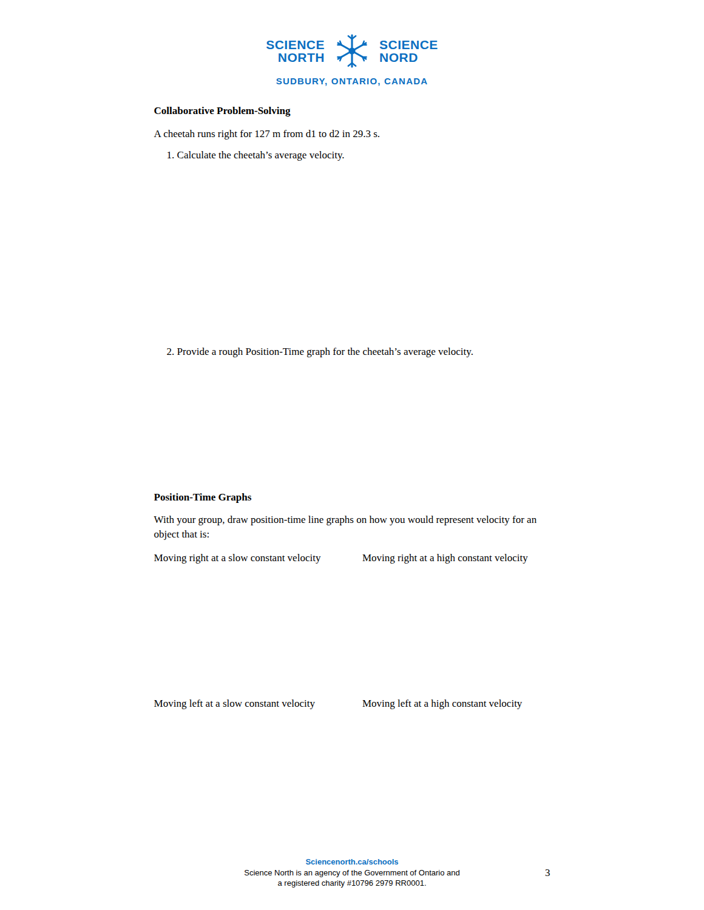SCIENCE NORTH
SCIENCE NORD
SUDBURY, ONTARIO, CANADA
Collaborative Problem-Solving
A cheetah runs right for 127 m from d1 to d2 in 29.3 s.
Calculate the cheetah’s average velocity.
Provide a rough Position-Time graph for the cheetah’s average velocity.
Position-Time Graphs
With your group, draw position-time line graphs on how you would represent velocity for an object that is:
| Moving right at a slow constant velocity | Moving right at a high constant velocity |
| Moving left at a slow constant velocity | Moving left at a high constant velocity |
Sciencenorth.ca/schools
Science North is an agency of the Government of Ontario and
a registered charity #10796 2979 RR0001.
3